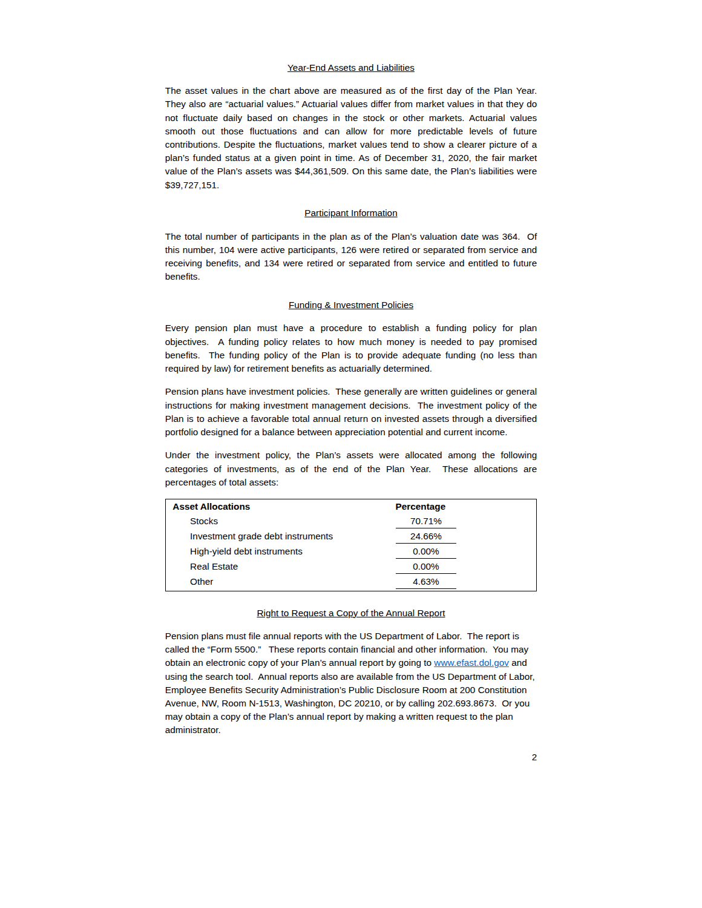Year-End Assets and Liabilities
The asset values in the chart above are measured as of the first day of the Plan Year. They also are “actuarial values.” Actuarial values differ from market values in that they do not fluctuate daily based on changes in the stock or other markets. Actuarial values smooth out those fluctuations and can allow for more predictable levels of future contributions. Despite the fluctuations, market values tend to show a clearer picture of a plan’s funded status at a given point in time. As of December 31, 2020, the fair market value of the Plan’s assets was $44,361,509. On this same date, the Plan’s liabilities were $39,727,151.
Participant Information
The total number of participants in the plan as of the Plan’s valuation date was 364. Of this number, 104 were active participants, 126 were retired or separated from service and receiving benefits, and 134 were retired or separated from service and entitled to future benefits.
Funding & Investment Policies
Every pension plan must have a procedure to establish a funding policy for plan objectives. A funding policy relates to how much money is needed to pay promised benefits. The funding policy of the Plan is to provide adequate funding (no less than required by law) for retirement benefits as actuarially determined.
Pension plans have investment policies. These generally are written guidelines or general instructions for making investment management decisions. The investment policy of the Plan is to achieve a favorable total annual return on invested assets through a diversified portfolio designed for a balance between appreciation potential and current income.
Under the investment policy, the Plan’s assets were allocated among the following categories of investments, as of the end of the Plan Year. These allocations are percentages of total assets:
| Asset Allocations | Percentage |
| --- | --- |
| Stocks | 70.71% |
| Investment grade debt instruments | 24.66% |
| High-yield debt instruments | 0.00% |
| Real Estate | 0.00% |
| Other | 4.63% |
Right to Request a Copy of the Annual Report
Pension plans must file annual reports with the US Department of Labor. The report is called the “Form 5500.” These reports contain financial and other information. You may obtain an electronic copy of your Plan’s annual report by going to www.efast.dol.gov and using the search tool. Annual reports also are available from the US Department of Labor, Employee Benefits Security Administration’s Public Disclosure Room at 200 Constitution Avenue, NW, Room N-1513, Washington, DC 20210, or by calling 202.693.8673. Or you may obtain a copy of the Plan’s annual report by making a written request to the plan administrator.
2